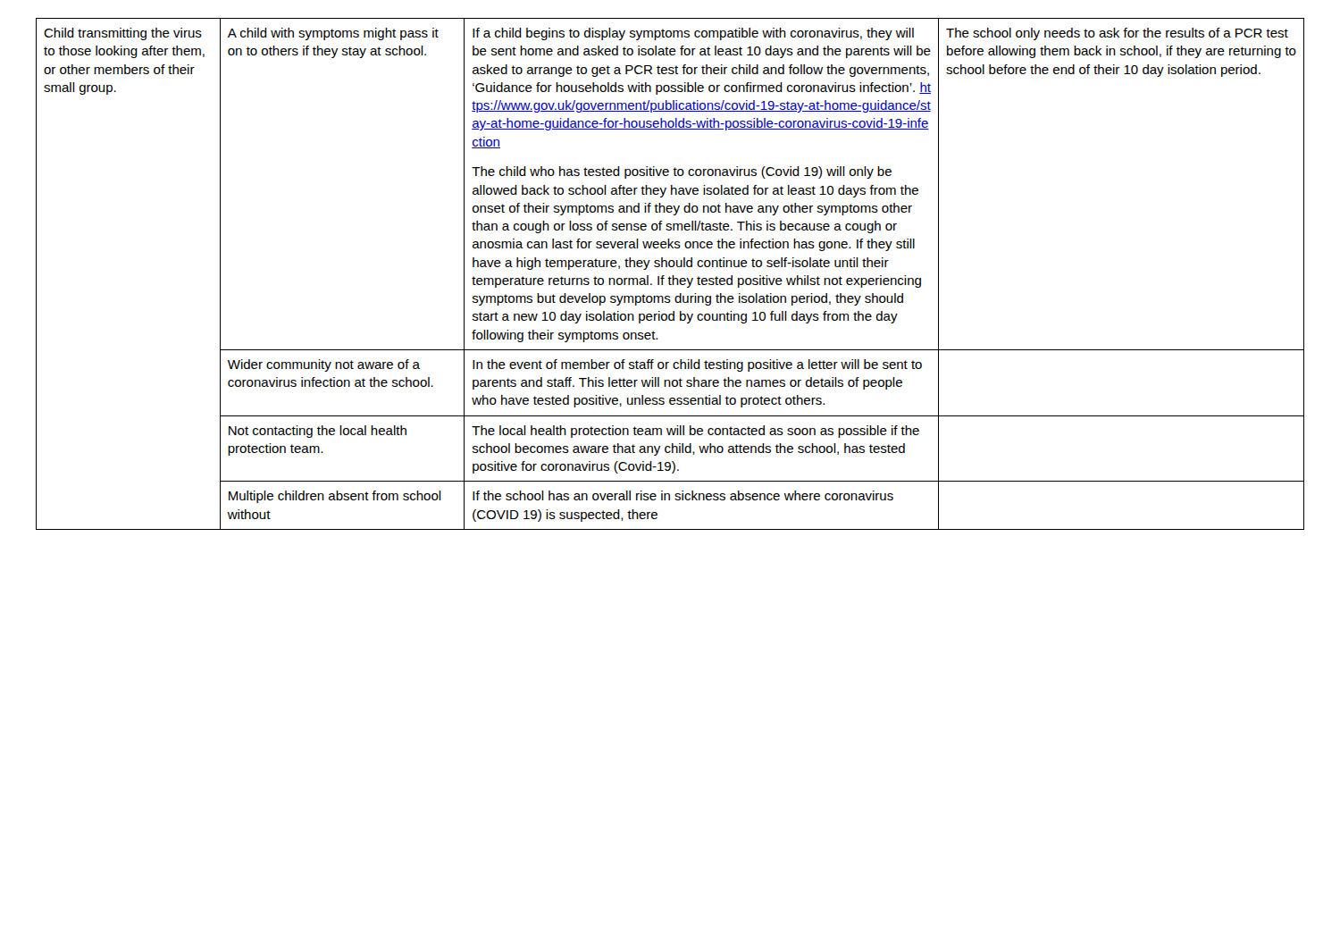| Child transmitting the virus to those looking after them, or other members of their small group. | A child with symptoms might pass it on to others if they stay at school. | If a child begins to display symptoms compatible with coronavirus, they will be sent home and asked to isolate for at least 10 days and the parents will be asked to arrange to get a PCR test for their child and follow the governments, ‘Guidance for households with possible or confirmed coronavirus infection’. https://www.gov.uk/government/publications/covid-19-stay-at-home-guidance/stay-at-home-guidance-for-households-with-possible-coronavirus-covid-19-infection The child who has tested positive to coronavirus (Covid 19) will only be allowed back to school after they have isolated for at least 10 days from the onset of their symptoms and if they do not have any other symptoms other than a cough or loss of sense of smell/taste. This is because a cough or anosmia can last for several weeks once the infection has gone. If they still have a high temperature, they should continue to self-isolate until their temperature returns to normal. If they tested positive whilst not experiencing symptoms but develop symptoms during the isolation period, they should start a new 10 day isolation period by counting 10 full days from the day following their symptoms onset. | The school only needs to ask for the results of a PCR test before allowing them back in school, if they are returning to school before the end of their 10 day isolation period. |
| Wider community not aware of a coronavirus infection at the school. | In the event of member of staff or child testing positive a letter will be sent to parents and staff. This letter will not share the names or details of people who have tested positive, unless essential to protect others. | |
| Not contacting the local health protection team. | The local health protection team will be contacted as soon as possible if the school becomes aware that any child, who attends the school, has tested positive for coronavirus (Covid-19). | |
| Multiple children absent from school without | If the school has an overall rise in sickness absence where coronavirus (COVID 19) is suspected, there | |